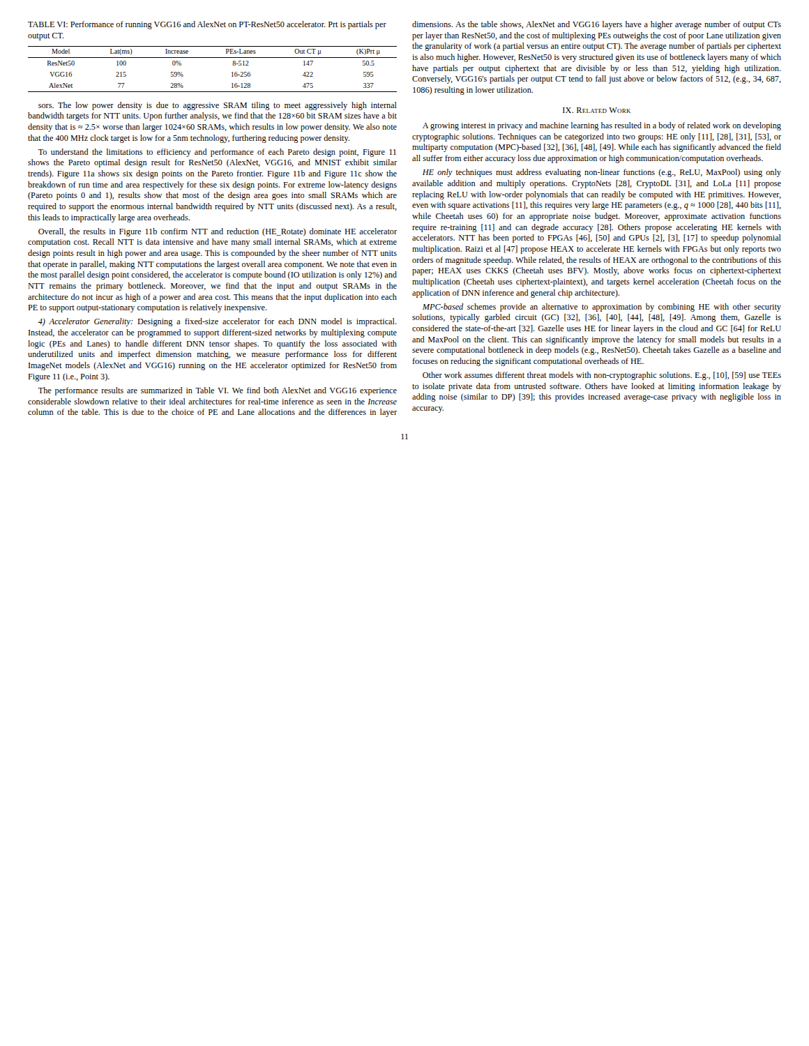TABLE VI: Performance of running VGG16 and AlexNet on PT-ResNet50 accelerator. Prt is partials per output CT.
| Model | Lat(ms) | Increase | PEs-Lanes | Out CT μ | (K)Prt μ |
| --- | --- | --- | --- | --- | --- |
| ResNet50 | 100 | 0% | 8-512 | 147 | 50.5 |
| VGG16 | 215 | 59% | 16-256 | 422 | 595 |
| AlexNet | 77 | 28% | 16-128 | 475 | 337 |
sors. The low power density is due to aggressive SRAM tiling to meet aggressively high internal bandwidth targets for NTT units. Upon further analysis, we find that the 128×60 bit SRAM sizes have a bit density that is ≈ 2.5× worse than larger 1024×60 SRAMs, which results in low power density. We also note that the 400 MHz clock target is low for a 5nm technology, furthering reducing power density.
To understand the limitations to efficiency and performance of each Pareto design point, Figure 11 shows the Pareto optimal design result for ResNet50 (AlexNet, VGG16, and MNIST exhibit similar trends). Figure 11a shows six design points on the Pareto frontier. Figure 11b and Figure 11c show the breakdown of run time and area respectively for these six design points. For extreme low-latency designs (Pareto points 0 and 1), results show that most of the design area goes into small SRAMs which are required to support the enormous internal bandwidth required by NTT units (discussed next). As a result, this leads to impractically large area overheads.
Overall, the results in Figure 11b confirm NTT and reduction (HE_Rotate) dominate HE accelerator computation cost. Recall NTT is data intensive and have many small internal SRAMs, which at extreme design points result in high power and area usage. This is compounded by the sheer number of NTT units that operate in parallel, making NTT computations the largest overall area component. We note that even in the most parallel design point considered, the accelerator is compute bound (IO utilization is only 12%) and NTT remains the primary bottleneck. Moreover, we find that the input and output SRAMs in the architecture do not incur as high of a power and area cost. This means that the input duplication into each PE to support output-stationary computation is relatively inexpensive.
4) Accelerator Generality: Designing a fixed-size accelerator for each DNN model is impractical. Instead, the accelerator can be programmed to support different-sized networks by multiplexing compute logic (PEs and Lanes) to handle different DNN tensor shapes. To quantify the loss associated with underutilized units and imperfect dimension matching, we measure performance loss for different ImageNet models (AlexNet and VGG16) running on the HE accelerator optimized for ResNet50 from Figure 11 (i.e., Point 3).
The performance results are summarized in Table VI. We find both AlexNet and VGG16 experience considerable slowdown relative to their ideal architectures for real-time inference as seen in the Increase column of the table. This is due to the choice of PE and Lane allocations and the differences in layer dimensions. As the table shows, AlexNet and VGG16 layers have a higher average number of output CTs per layer than ResNet50, and the cost of multiplexing PEs outweighs the cost of poor Lane utilization given the granularity of work (a partial versus an entire output CT). The average number of partials per ciphertext is also much higher. However, ResNet50 is very structured given its use of bottleneck layers many of which have partials per output ciphertext that are divisible by or less than 512, yielding high utilization. Conversely, VGG16's partials per output CT tend to fall just above or below factors of 512, (e.g., 34, 687, 1086) resulting in lower utilization.
IX. Related Work
A growing interest in privacy and machine learning has resulted in a body of related work on developing cryptographic solutions. Techniques can be categorized into two groups: HE only [11], [28], [31], [53], or multiparty computation (MPC)-based [32], [36], [48], [49]. While each has significantly advanced the field all suffer from either accuracy loss due approximation or high communication/computation overheads.
HE only techniques must address evaluating non-linear functions (e.g., ReLU, MaxPool) using only available addition and multiply operations. CryptoNets [28], CryptoDL [31], and LoLa [11] propose replacing ReLU with low-order polynomials that can readily be computed with HE primitives. However, even with square activations [11], this requires very large HE parameters (e.g., q ≈ 1000 [28], 440 bits [11], while Cheetah uses 60) for an appropriate noise budget. Moreover, approximate activation functions require re-training [11] and can degrade accuracy [28]. Others propose accelerating HE kernels with accelerators. NTT has been ported to FPGAs [46], [50] and GPUs [2], [3], [17] to speedup polynomial multiplication. Raizi et al [47] propose HEAX to accelerate HE kernels with FPGAs but only reports two orders of magnitude speedup. While related, the results of HEAX are orthogonal to the contributions of this paper; HEAX uses CKKS (Cheetah uses BFV). Mostly, above works focus on ciphertext-ciphertext multiplication (Cheetah uses ciphertext-plaintext), and targets kernel acceleration (Cheetah focus on the application of DNN inference and general chip architecture).
MPC-based schemes provide an alternative to approximation by combining HE with other security solutions, typically garbled circuit (GC) [32], [36], [40], [44], [48], [49]. Among them, Gazelle is considered the state-of-the-art [32]. Gazelle uses HE for linear layers in the cloud and GC [64] for ReLU and MaxPool on the client. This can significantly improve the latency for small models but results in a severe computational bottleneck in deep models (e.g., ResNet50). Cheetah takes Gazelle as a baseline and focuses on reducing the significant computational overheads of HE.
Other work assumes different threat models with non-cryptographic solutions. E.g., [10], [59] use TEEs to isolate private data from untrusted software. Others have looked at limiting information leakage by adding noise (similar to DP) [39]; this provides increased average-case privacy with negligible loss in accuracy.
11